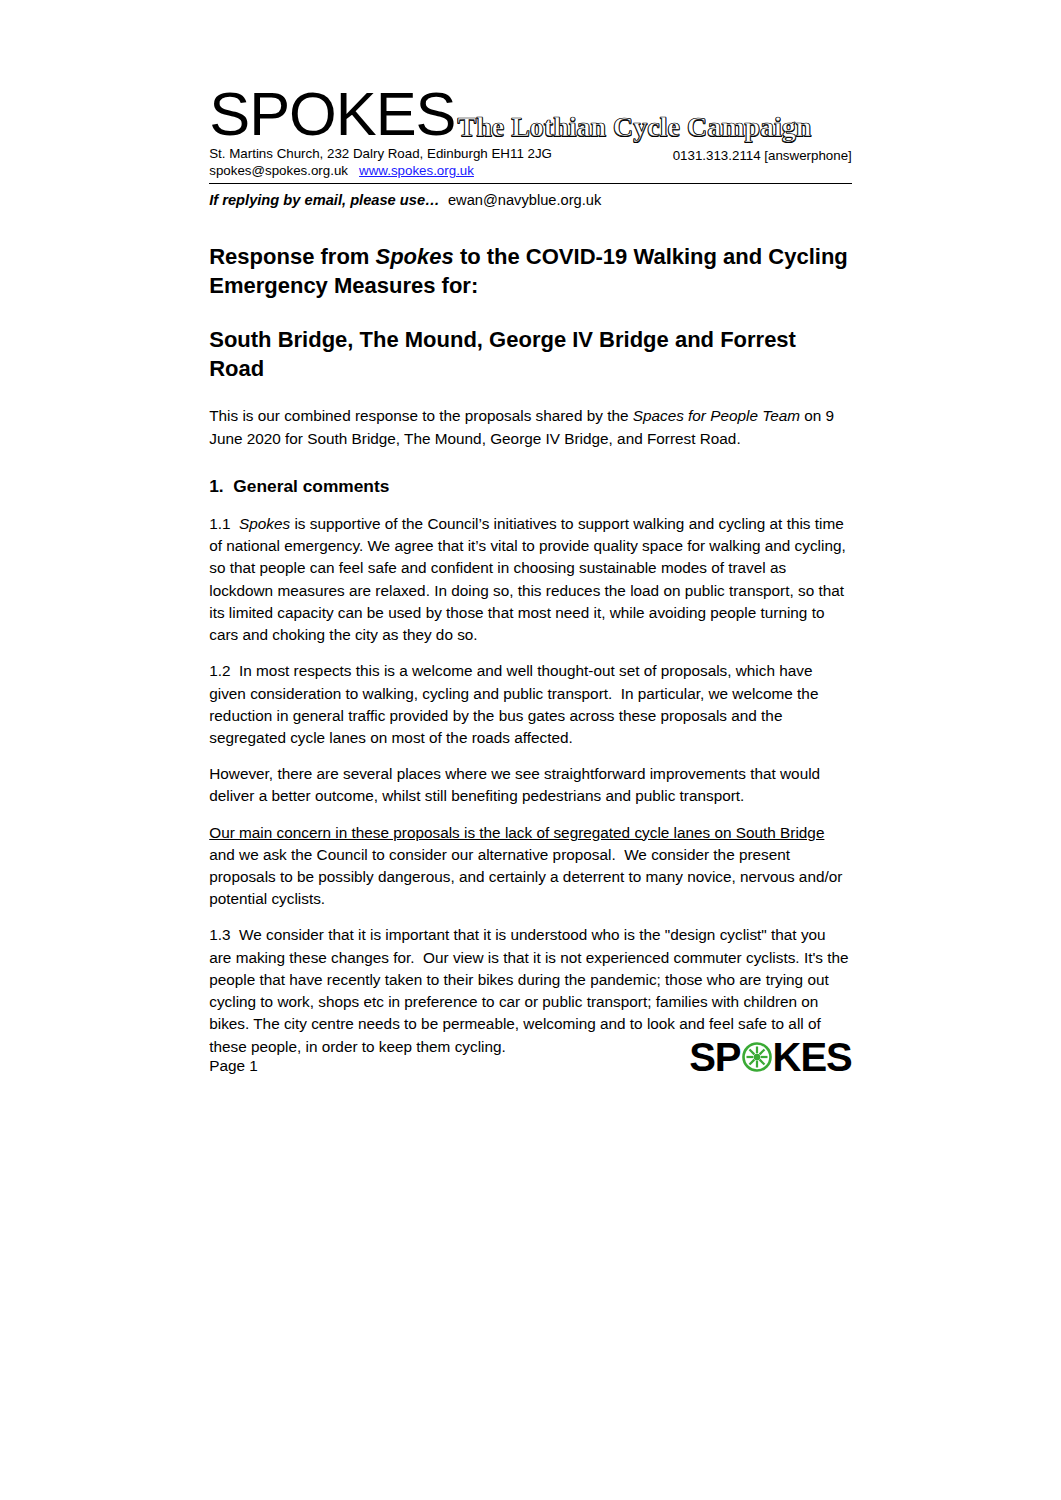SPOKES The Lothian Cycle Campaign
St. Martins Church, 232 Dalry Road, Edinburgh EH11 2JG
spokes@spokes.org.uk www.spokes.org.uk
0131.313.2114 [answerphone]
If replying by email, please use… ewan@navyblue.org.uk
Response from Spokes to the COVID-19 Walking and Cycling Emergency Measures for:
South Bridge, The Mound, George IV Bridge and Forrest Road
This is our combined response to the proposals shared by the Spaces for People Team on 9 June 2020 for South Bridge, The Mound, George IV Bridge, and Forrest Road.
1. General comments
1.1 Spokes is supportive of the Council’s initiatives to support walking and cycling at this time of national emergency. We agree that it’s vital to provide quality space for walking and cycling, so that people can feel safe and confident in choosing sustainable modes of travel as lockdown measures are relaxed. In doing so, this reduces the load on public transport, so that its limited capacity can be used by those that most need it, while avoiding people turning to cars and choking the city as they do so.
1.2 In most respects this is a welcome and well thought-out set of proposals, which have given consideration to walking, cycling and public transport. In particular, we welcome the reduction in general traffic provided by the bus gates across these proposals and the segregated cycle lanes on most of the roads affected.
However, there are several places where we see straightforward improvements that would deliver a better outcome, whilst still benefiting pedestrians and public transport.
Our main concern in these proposals is the lack of segregated cycle lanes on South Bridge and we ask the Council to consider our alternative proposal. We consider the present proposals to be possibly dangerous, and certainly a deterrent to many novice, nervous and/or potential cyclists.
1.3 We consider that it is important that it is understood who is the "design cyclist" that you are making these changes for. Our view is that it is not experienced commuter cyclists. It's the people that have recently taken to their bikes during the pandemic; those who are trying out cycling to work, shops etc in preference to car or public transport; families with children on bikes. The city centre needs to be permeable, welcoming and to look and feel safe to all of these people, in order to keep them cycling.
Page 1
SP KES